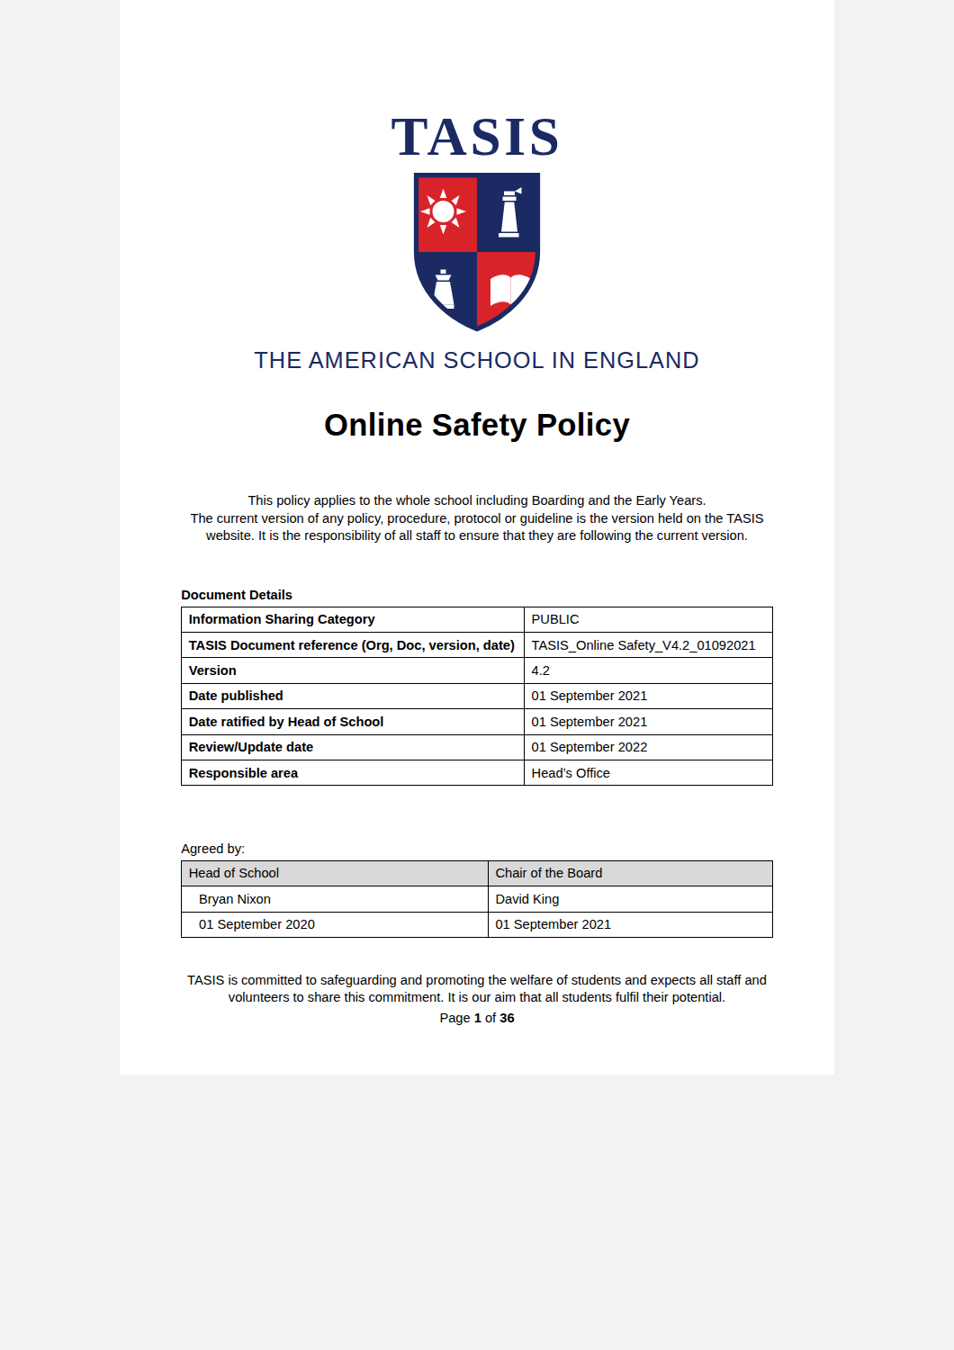TASIS
THE AMERICAN SCHOOL IN ENGLAND
Online Safety Policy
This policy applies to the whole school including Boarding and the Early Years.
The current version of any policy, procedure, protocol or guideline is the version held on the TASIS website. It is the responsibility of all staff to ensure that they are following the current version.
Document Details
| Information Sharing Category | PUBLIC |
| TASIS Document reference (Org, Doc, version, date) | TASIS_Online Safety_V4.2_01092021 |
| Version | 4.2 |
| Date published | 01 September 2021 |
| Date ratified by Head of School | 01 September 2021 |
| Review/Update date | 01 September 2022 |
| Responsible area | Head’s Office |
Agreed by:
| Head of School | Chair of the Board |
| --- | --- |
| Bryan Nixon | David King |
| 01 September 2020 | 01 September 2021 |
TASIS is committed to safeguarding and promoting the welfare of students and expects all staff and volunteers to share this commitment. It is our aim that all students fulfil their potential.
Page 1 of 36